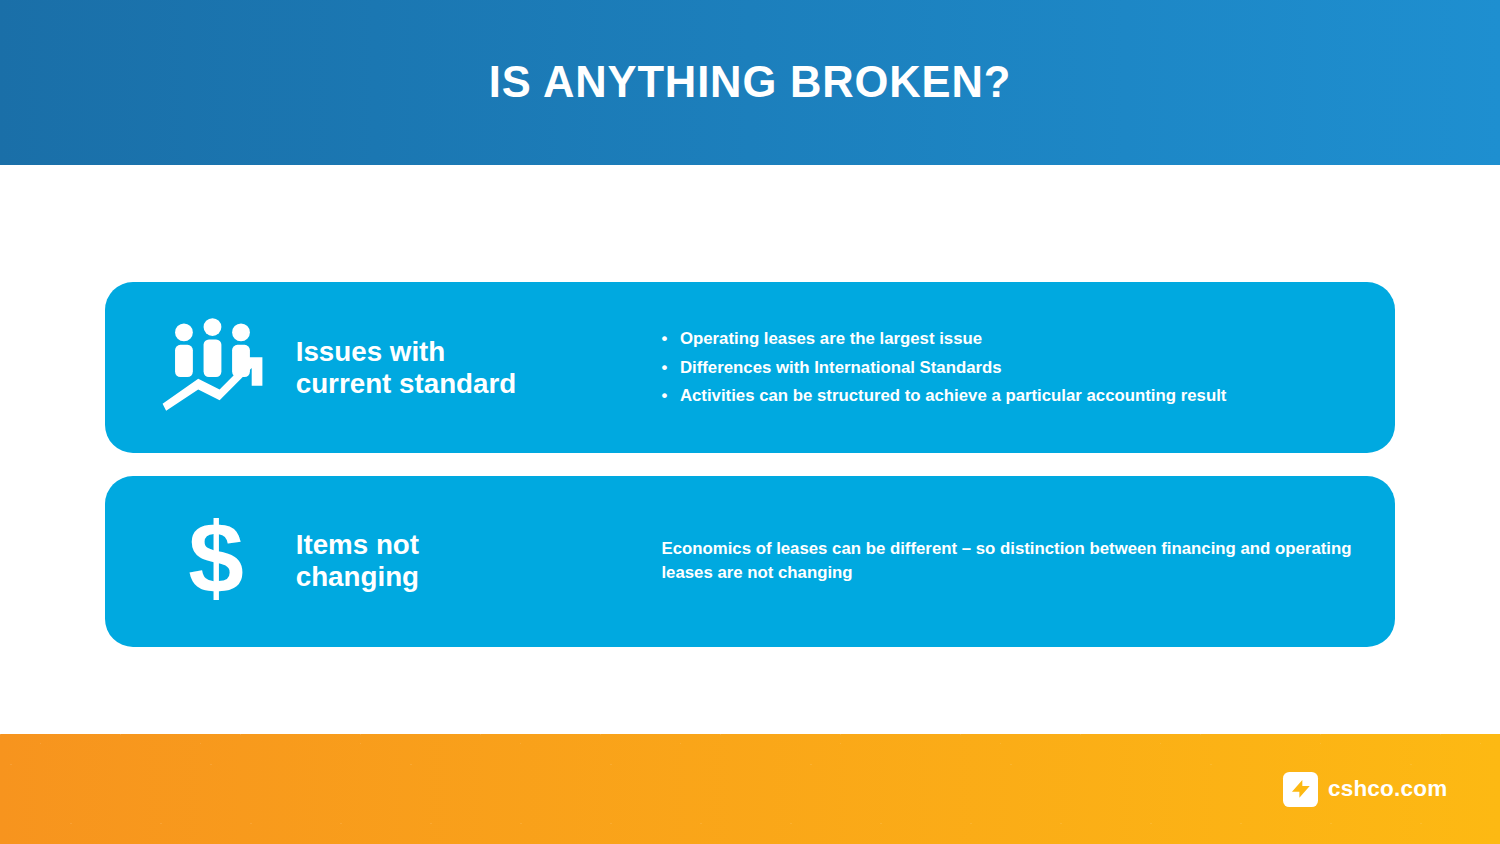IS ANYTHING BROKEN?
Issues with
current standard
Operating leases are the largest issue
Differences with International Standards
Activities can be structured to achieve a particular accounting result
$
Items not
changing
Economics of leases can be different – so distinction between financing and operating leases are not changing
cshco.com